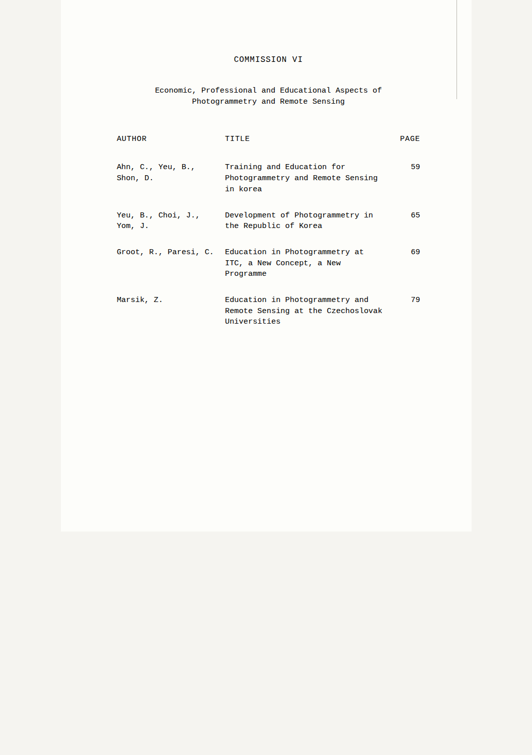COMMISSION VI
Economic, Professional and Educational Aspects of
Photogrammetry and Remote Sensing
| AUTHOR | TITLE | PAGE |
| --- | --- | --- |
| Ahn, C., Yeu, B., Shon, D. | Training and Education for Photogrammetry and Remote Sensing in korea | 59 |
| Yeu, B., Choi, J., Yom, J. | Development of Photogrammetry in the Republic of Korea | 65 |
| Groot, R., Paresi, C. | Education in Photogrammetry at ITC, a New Concept, a New Programme | 69 |
| Marsik, Z. | Education in Photogrammetry and Remote Sensing at the Czechoslovak Universities | 79 |